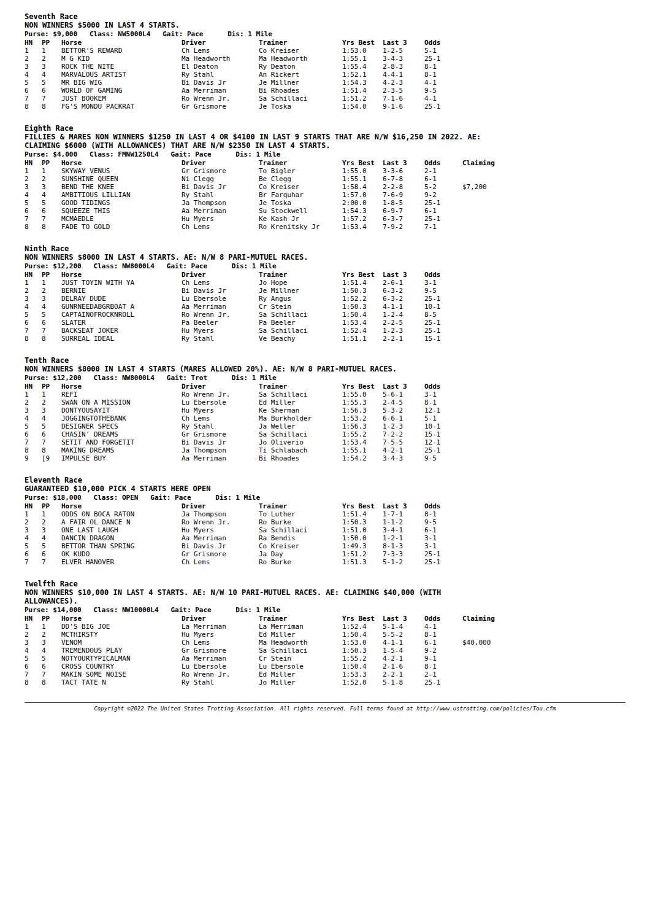Seventh Race
NON WINNERS $5000 IN LAST 4 STARTS.
Purse: $9,000 Class: NW5000L4 Gait: Pace Dis: 1 Mile
| HN | PP | Horse | Driver | Trainer | Yrs Best | Last 3 | Odds |
| --- | --- | --- | --- | --- | --- | --- | --- |
| 1 | 1 | BETTOR'S REWARD | Ch Lems | Co Kreiser | 1:53.0 | 1-2-5 | 5-1 |
| 2 | 2 | M G KID | Ma Headworth | Ma Headworth | 1:55.1 | 3-4-3 | 25-1 |
| 3 | 3 | ROCK THE NITE | El Deaton | Ry Deaton | 1:55.4 | 2-8-3 | 8-1 |
| 4 | 4 | MARVALOUS ARTIST | Ry Stahl | An Rickert | 1:52.1 | 4-4-1 | 8-1 |
| 5 | 5 | MR BIG WIG | Bi Davis Jr | Je Millner | 1:54.3 | 4-2-3 | 4-1 |
| 6 | 6 | WORLD OF GAMING | Aa Merriman | Bi Rhoades | 1:51.4 | 2-3-5 | 9-5 |
| 7 | 7 | JUST BOOKEM | Ro Wrenn Jr. | Sa Schillaci | 1:51.2 | 7-1-6 | 4-1 |
| 8 | 8 | FG'S MONDU PACKRAT | Gr Grismore | Je Toska | 1:54.0 | 9-1-6 | 25-1 |
Eighth Race
FILLIES & MARES NON WINNERS $1250 IN LAST 4 OR $4100 IN LAST 9 STARTS THAT ARE N/W $16,250 IN 2022. AE:
CLAIMING $6000 (WITH ALLOWANCES) THAT ARE N/W $2350 IN LAST 4 STARTS.
Purse: $4,000 Class: FMNW1250L4 Gait: Pace Dis: 1 Mile
| HN | PP | Horse | Driver | Trainer | Yrs Best | Last 3 | Odds | Claiming |
| --- | --- | --- | --- | --- | --- | --- | --- | --- |
| 1 | 1 | SKYWAY VENUS | Gr Grismore | To Bigler | 1:55.0 | 3-3-6 | 2-1 | |
| 2 | 2 | SUNSHINE QUEEN | Ni Clegg | Be Clegg | 1:55.1 | 6-7-8 | 6-1 | |
| 3 | 3 | BEND THE KNEE | Bi Davis Jr | Co Kreiser | 1:58.4 | 2-2-8 | 5-2 | $7,200 |
| 4 | 4 | AMBITIOUS LILLIAN | Ry Stahl | Br Farquhar | 1:57.0 | 7-6-9 | 9-2 | |
| 5 | 5 | GOOD TIDINGS | Ja Thompson | Je Toska | 2:00.0 | 1-8-5 | 25-1 | |
| 6 | 6 | SQUEEZE THIS | Aa Merriman | Su Stockwell | 1:54.3 | 6-9-7 | 6-1 | |
| 7 | 7 | MCMAEDLE | Hu Myers | Ke Kash Jr | 1:57.2 | 6-3-7 | 25-1 | |
| 8 | 8 | FADE TO GOLD | Ch Lems | Ro Krenitsky Jr | 1:53.4 | 7-9-2 | 7-1 | |
Ninth Race
NON WINNERS $8000 IN LAST 4 STARTS. AE: N/W 8 PARI-MUTUEL RACES.
Purse: $12,200 Class: NW8000L4 Gait: Pace Dis: 1 Mile
| HN | PP | Horse | Driver | Trainer | Yrs Best | Last 3 | Odds |
| --- | --- | --- | --- | --- | --- | --- | --- |
| 1 | 1 | JUST TOYIN WITH YA | Ch Lems | Jo Hope | 1:51.4 | 2-6-1 | 3-1 |
| 2 | 2 | BERNIE | Bi Davis Jr | Je Millner | 1:50.3 | 6-3-2 | 9-5 |
| 3 | 3 | DELRAY DUDE | Lu Ebersole | Ry Angus | 1:52.2 | 6-3-2 | 25-1 |
| 4 | 4 | GUNRNEEDABGRBOAT A | Aa Merriman | Cr Stein | 1:50.3 | 4-1-1 | 10-1 |
| 5 | 5 | CAPTAINOFROCKNROLL | Ro Wrenn Jr. | Sa Schillaci | 1:50.4 | 1-2-4 | 8-5 |
| 6 | 6 | SLATER | Pa Beeler | Pa Beeler | 1:53.4 | 2-2-5 | 25-1 |
| 7 | 7 | BACKSEAT JOKER | Hu Myers | Sa Schillaci | 1:52.4 | 1-2-3 | 25-1 |
| 8 | 8 | SURREAL IDEAL | Ry Stahl | Ve Beachy | 1:51.1 | 2-2-1 | 15-1 |
Tenth Race
NON WINNERS $8000 IN LAST 4 STARTS (MARES ALLOWED 20%). AE: N/W 8 PARI-MUTUEL RACES.
Purse: $12,200 Class: NW8000L4 Gait: Trot Dis: 1 Mile
| HN | PP | Horse | Driver | Trainer | Yrs Best | Last 3 | Odds |
| --- | --- | --- | --- | --- | --- | --- | --- |
| 1 | 1 | REFI | Ro Wrenn Jr. | Sa Schillaci | 1:55.0 | 5-6-1 | 3-1 |
| 2 | 2 | SWAN ON A MISSION | Lu Ebersole | Ed Miller | 1:55.3 | 2-4-5 | 8-1 |
| 3 | 3 | DONTYOUSAYIT | Hu Myers | Ke Sherman | 1:56.3 | 5-3-2 | 12-1 |
| 4 | 4 | JOGGINGTOTHEBANK | Ch Lems | Ma Burkholder | 1:53.2 | 6-6-1 | 5-1 |
| 5 | 5 | DESIGNER SPECS | Ry Stahl | Ja Weller | 1:56.3 | 1-2-3 | 10-1 |
| 6 | 6 | CHASIN' DREAMS | Gr Grismore | Sa Schillaci | 1:55.2 | 7-2-2 | 15-1 |
| 7 | 7 | SETIT AND FORGETIT | Bi Davis Jr | Jo Oliverio | 1:53.4 | 7-5-5 | 12-1 |
| 8 | 8 | MAKING DREAMS | Ja Thompson | Ti Schlabach | 1:55.1 | 4-2-1 | 25-1 |
| 9 | [9 | IMPULSE BUY | Aa Merriman | Bi Rhoades | 1:54.2 | 3-4-3 | 9-5 |
Eleventh Race
GUARANTEED $10,000 PICK 4 STARTS HERE OPEN
Purse: $18,000 Class: OPEN Gait: Pace Dis: 1 Mile
| HN | PP | Horse | Driver | Trainer | Yrs Best | Last 3 | Odds |
| --- | --- | --- | --- | --- | --- | --- | --- |
| 1 | 1 | ODDS ON BOCA RATON | Ja Thompson | To Luther | 1:51.4 | 1-7-1 | 8-1 |
| 2 | 2 | A FAIR OL DANCE N | Ro Wrenn Jr. | Ro Burke | 1:50.3 | 1-1-2 | 9-5 |
| 3 | 3 | ONE LAST LAUGH | Hu Myers | Sa Schillaci | 1:51.0 | 3-4-1 | 6-1 |
| 4 | 4 | DANCIN DRAGON | Aa Merriman | Ra Bendis | 1:50.0 | 1-2-1 | 3-1 |
| 5 | 5 | BETTOR THAN SPRING | Bi Davis Jr | Co Kreiser | 1:49.3 | 8-1-3 | 3-1 |
| 6 | 6 | OK KUDO | Gr Grismore | Ja Day | 1:51.2 | 7-3-3 | 25-1 |
| 7 | 7 | ELVER HANOVER | Ch Lems | Ro Burke | 1:51.3 | 5-1-2 | 25-1 |
Twelfth Race
NON WINNERS $10,000 IN LAST 4 STARTS. AE: N/W 10 PARI-MUTUEL RACES. AE: CLAIMING $40,000 (WITH
ALLOWANCES).
Purse: $14,000 Class: NW10000L4 Gait: Pace Dis: 1 Mile
| HN | PP | Horse | Driver | Trainer | Yrs Best | Last 3 | Odds | Claiming |
| --- | --- | --- | --- | --- | --- | --- | --- | --- |
| 1 | 1 | DD'S BIG JOE | La Merriman | La Merriman | 1:52.4 | 5-1-4 | 4-1 | |
| 2 | 2 | MCTHIRSTY | Hu Myers | Ed Miller | 1:50.4 | 5-5-2 | 8-1 | |
| 3 | 3 | VENOM | Ch Lems | Ma Headworth | 1:53.0 | 4-1-1 | 6-1 | $40,000 |
| 4 | 4 | TREMENDOUS PLAY | Gr Grismore | Sa Schillaci | 1:50.3 | 1-5-4 | 9-2 | |
| 5 | 5 | NOTYOURTYPICALMAN | Aa Merriman | Cr Stein | 1:55.2 | 4-2-1 | 9-1 | |
| 6 | 6 | CROSS COUNTRY | Lu Ebersole | Lu Ebersole | 1:50.4 | 2-1-6 | 8-1 | |
| 7 | 7 | MAKIN SOME NOISE | Ro Wrenn Jr. | Ed Miller | 1:53.3 | 2-2-1 | 2-1 | |
| 8 | 8 | TACT TATE N | Ry Stahl | Jo Miller | 1:52.0 | 5-1-8 | 25-1 | |
Copyright ©2022 The United States Trotting Association. All rights reserved. Full terms found at http://www.ustrotting.com/policies/Tou.cfm